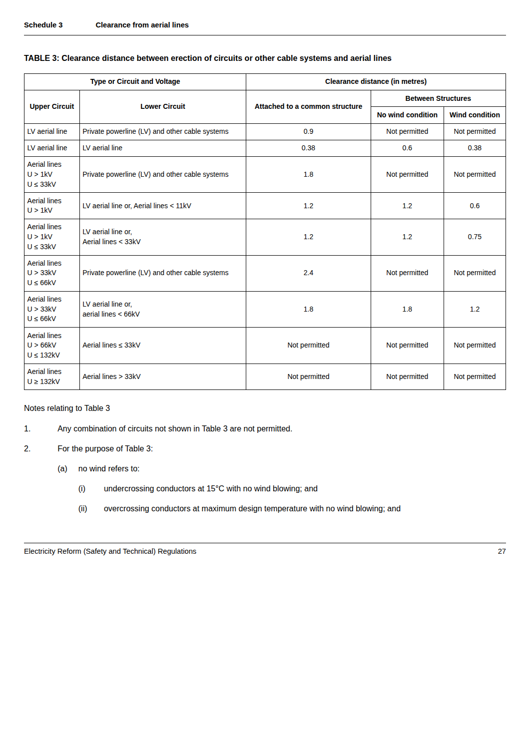Schedule 3 Clearance from aerial lines
TABLE 3: Clearance distance between erection of circuits or other cable systems and aerial lines
| Type or Circuit and Voltage | Clearance distance (in metres) |
| --- | --- |
| Upper Circuit | Lower Circuit | Attached to a common structure | Between Structures |
| No wind condition | Wind condition |
| LV aerial line | Private powerline (LV) and other cable systems | 0.9 | Not permitted | Not permitted |
| LV aerial line | LV aerial line | 0.38 | 0.6 | 0.38 |
| Aerial lines U > 1kV U ≤ 33kV | Private powerline (LV) and other cable systems | 1.8 | Not permitted | Not permitted |
| Aerial lines U > 1kV | LV aerial line or, Aerial lines < 11kV | 1.2 | 1.2 | 0.6 |
| Aerial lines U > 1kV U ≤ 33kV | LV aerial line or, Aerial lines < 33kV | 1.2 | 1.2 | 0.75 |
| Aerial lines U > 33kV U ≤ 66kV | Private powerline (LV) and other cable systems | 2.4 | Not permitted | Not permitted |
| Aerial lines U > 33kV U ≤ 66kV | LV aerial line or, aerial lines < 66kV | 1.8 | 1.8 | 1.2 |
| Aerial lines U > 66kV U ≤ 132kV | Aerial lines ≤ 33kV | Not permitted | Not permitted | Not permitted |
| Aerial lines U ≥ 132kV | Aerial lines > 33kV | Not permitted | Not permitted | Not permitted |
Notes relating to Table 3
1. Any combination of circuits not shown in Table 3 are not permitted.
2. For the purpose of Table 3:
(a) no wind refers to:
(i) undercrossing conductors at 15°C with no wind blowing; and
(ii) overcrossing conductors at maximum design temperature with no wind blowing; and
Electricity Reform (Safety and Technical) Regulations 27